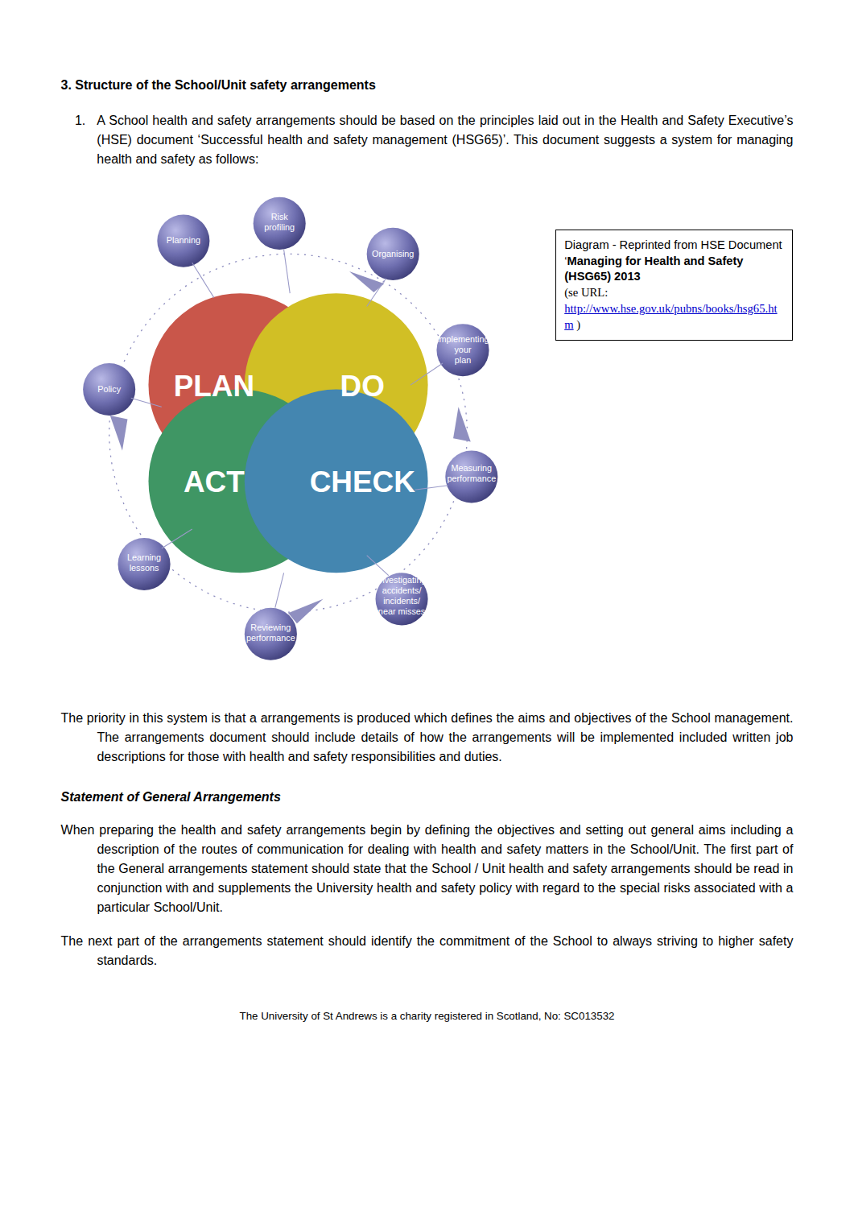3. Structure of the School/Unit safety arrangements
A School health and safety arrangements should be based on the principles laid out in the Health and Safety Executive’s (HSE) document ‘Successful health and safety management (HSG65)’. This document suggests a system for managing health and safety as follows:
PLAN DO ACT CHECK Planning Risk profiling Organising Implementing your plan Measuring performance Investigating accidents/ incidents/ near misses Reviewing performance Learning lessons Policy
Diagram - Reprinted from HSE Document ‘Managing for Health and Safety (HSG65) 2013
(se URL:
http://www.hse.gov.uk/pubns/books/hsg65.htm )
The priority in this system is that a arrangements is produced which defines the aims and objectives of the School management. The arrangements document should include details of how the arrangements will be implemented included written job descriptions for those with health and safety responsibilities and duties.
Statement of General Arrangements
When preparing the health and safety arrangements begin by defining the objectives and setting out general aims including a description of the routes of communication for dealing with health and safety matters in the School/Unit. The first part of the General arrangements statement should state that the School / Unit health and safety arrangements should be read in conjunction with and supplements the University health and safety policy with regard to the special risks associated with a particular School/Unit.
The next part of the arrangements statement should identify the commitment of the School to always striving to higher safety standards.
The University of St Andrews is a charity registered in Scotland, No: SC013532